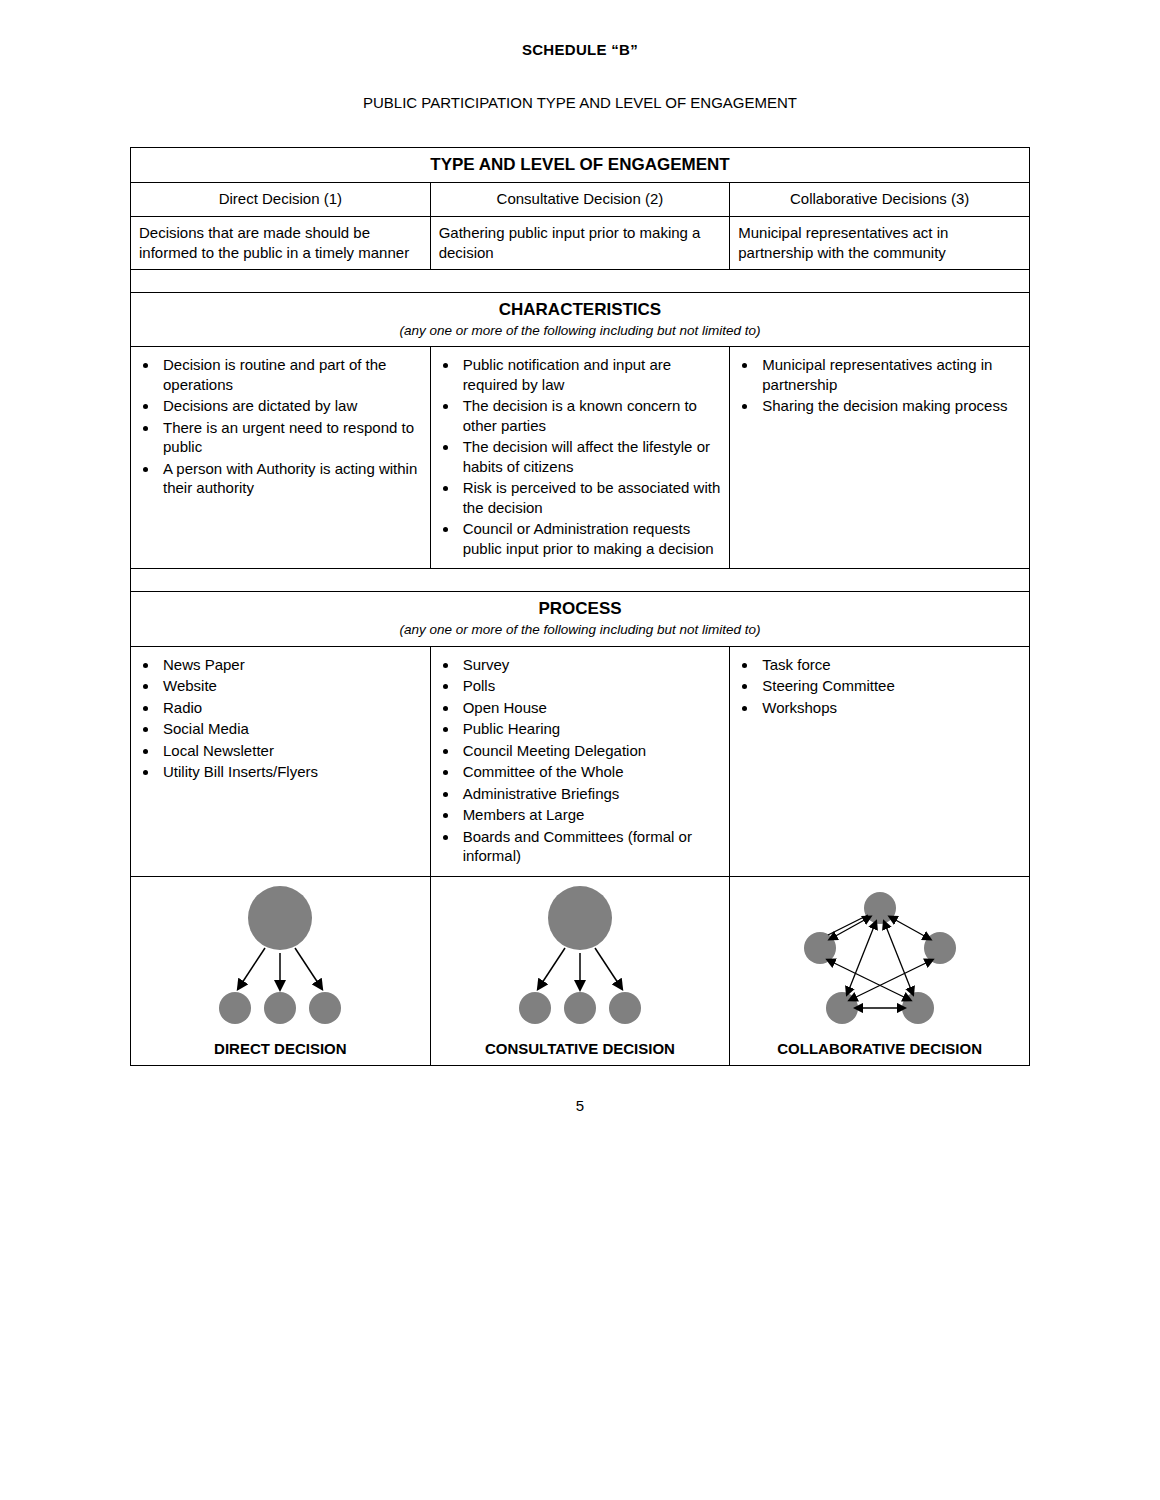SCHEDULE “B”
PUBLIC PARTICIPATION TYPE AND LEVEL OF ENGAGEMENT
| TYPE AND LEVEL OF ENGAGEMENT |
| Direct Decision (1) | Consultative Decision (2) | Collaborative Decisions (3) |
| Decisions that are made should be informed to the public in a timely manner | Gathering public input prior to making a decision | Municipal representatives act in partnership with the community |
| CHARACTERISTICS (any one or more of the following including but not limited to) |
| Decision is routine and part of the operations Decisions are dictated by law There is an urgent need to respond to public A person with Authority is acting within their authority | Public notification and input are required by law The decision is a known concern to other parties The decision will affect the lifestyle or habits of citizens Risk is perceived to be associated with the decision Council or Administration requests public input prior to making a decision | Municipal representatives acting in partnership Sharing the decision making process |
| PROCESS (any one or more of the following including but not limited to) |
| News Paper Website Radio Social Media Local Newsletter Utility Bill Inserts/Flyers | Survey Polls Open House Public Hearing Council Meeting Delegation Committee of the Whole Administrative Briefings Members at Large Boards and Committees (formal or informal) | Task force Steering Committee Workshops |
| DIRECT DECISION | CONSULTATIVE DECISION | COLLABORATIVE DECISION |
5